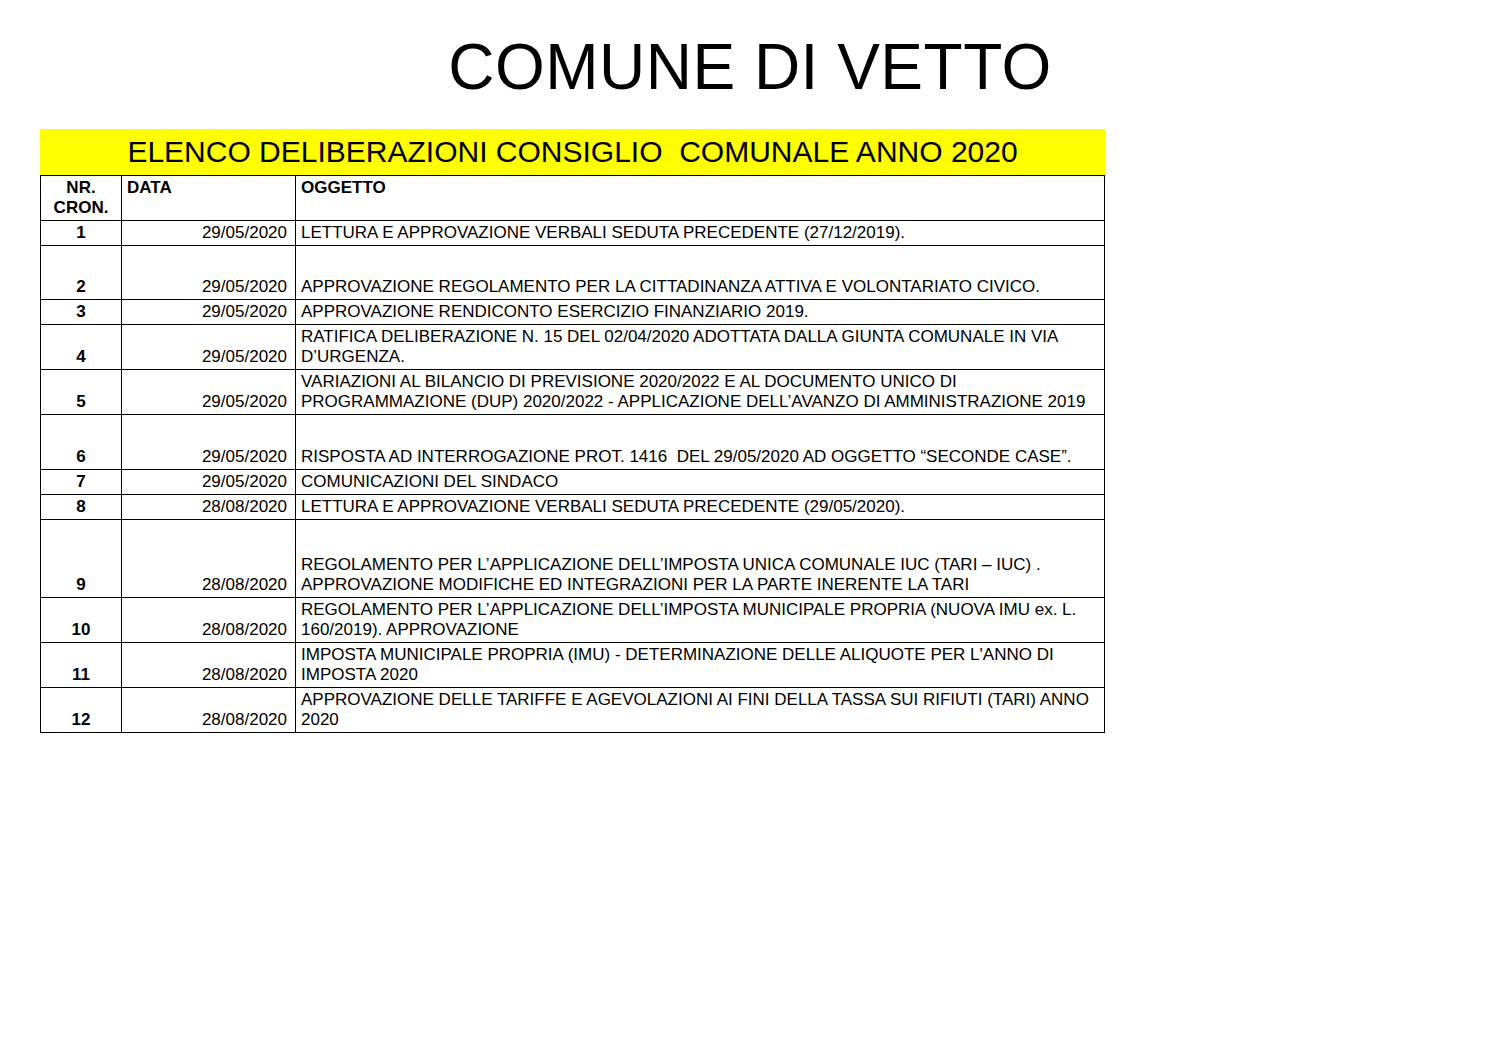COMUNE DI VETTO
ELENCO DELIBERAZIONI CONSIGLIO COMUNALE ANNO 2020
| NR. CRON. | DATA | OGGETTO |
| --- | --- | --- |
| 1 | 29/05/2020 | LETTURA E APPROVAZIONE VERBALI SEDUTA PRECEDENTE (27/12/2019). |
| 2 | 29/05/2020 | APPROVAZIONE REGOLAMENTO PER LA CITTADINANZA ATTIVA E VOLONTARIATO CIVICO. |
| 3 | 29/05/2020 | APPROVAZIONE RENDICONTO ESERCIZIO FINANZIARIO 2019. |
| 4 | 29/05/2020 | RATIFICA DELIBERAZIONE N. 15 DEL 02/04/2020 ADOTTATA DALLA GIUNTA COMUNALE IN VIA D’URGENZA. |
| 5 | 29/05/2020 | VARIAZIONI AL BILANCIO DI PREVISIONE 2020/2022 E AL DOCUMENTO UNICO DI PROGRAMMAZIONE (DUP) 2020/2022 - APPLICAZIONE DELL’AVANZO DI AMMINISTRAZIONE 2019 |
| 6 | 29/05/2020 | RISPOSTA AD INTERROGAZIONE PROT. 1416 DEL 29/05/2020 AD OGGETTO “SECONDE CASE”. |
| 7 | 29/05/2020 | COMUNICAZIONI DEL SINDACO |
| 8 | 28/08/2020 | LETTURA E APPROVAZIONE VERBALI SEDUTA PRECEDENTE (29/05/2020). |
| 9 | 28/08/2020 | REGOLAMENTO PER L’APPLICAZIONE DELL’IMPOSTA UNICA COMUNALE IUC (TARI – IUC) . APPROVAZIONE MODIFICHE ED INTEGRAZIONI PER LA PARTE INERENTE LA TARI |
| 10 | 28/08/2020 | REGOLAMENTO PER L’APPLICAZIONE DELL’IMPOSTA MUNICIPALE PROPRIA (NUOVA IMU ex. L. 160/2019). APPROVAZIONE |
| 11 | 28/08/2020 | IMPOSTA MUNICIPALE PROPRIA (IMU) - DETERMINAZIONE DELLE ALIQUOTE PER L'ANNO DI IMPOSTA 2020 |
| 12 | 28/08/2020 | APPROVAZIONE DELLE TARIFFE E AGEVOLAZIONI AI FINI DELLA TASSA SUI RIFIUTI (TARI) ANNO 2020 |